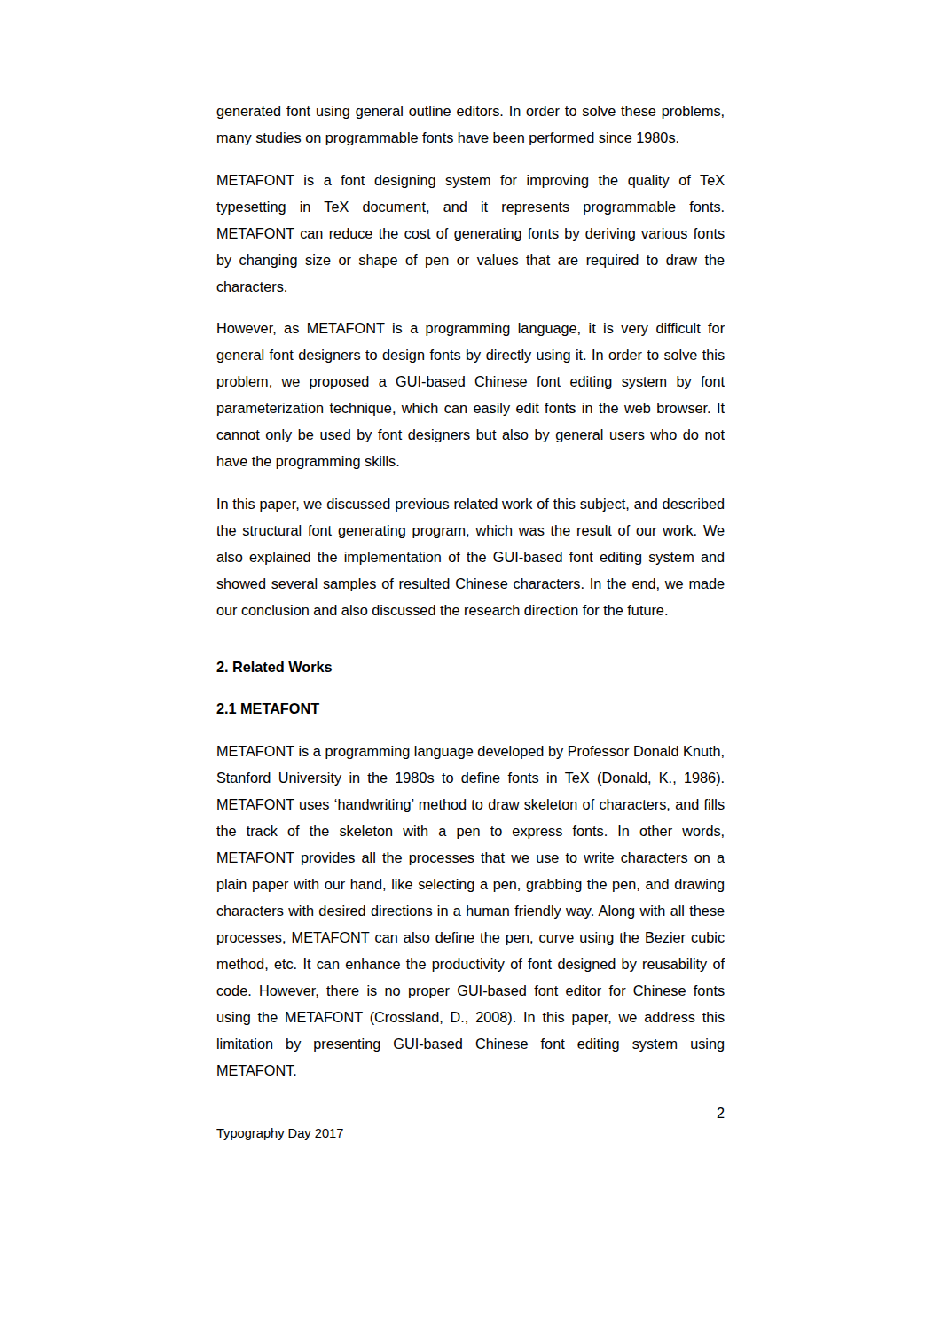generated font using general outline editors. In order to solve these problems, many studies on programmable fonts have been performed since 1980s.
METAFONT is a font designing system for improving the quality of TeX typesetting in TeX document, and it represents programmable fonts. METAFONT can reduce the cost of generating fonts by deriving various fonts by changing size or shape of pen or values that are required to draw the characters.
However, as METAFONT is a programming language, it is very difficult for general font designers to design fonts by directly using it. In order to solve this problem, we proposed a GUI-based Chinese font editing system by font parameterization technique, which can easily edit fonts in the web browser. It cannot only be used by font designers but also by general users who do not have the programming skills.
In this paper, we discussed previous related work of this subject, and described the structural font generating program, which was the result of our work. We also explained the implementation of the GUI-based font editing system and showed several samples of resulted Chinese characters. In the end, we made our conclusion and also discussed the research direction for the future.
2. Related Works
2.1 METAFONT
METAFONT is a programming language developed by Professor Donald Knuth, Stanford University in the 1980s to define fonts in TeX (Donald, K., 1986). METAFONT uses ‘handwriting’ method to draw skeleton of characters, and fills the track of the skeleton with a pen to express fonts. In other words, METAFONT provides all the processes that we use to write characters on a plain paper with our hand, like selecting a pen, grabbing the pen, and drawing characters with desired directions in a human friendly way. Along with all these processes, METAFONT can also define the pen, curve using the Bezier cubic method, etc. It can enhance the productivity of font designed by reusability of code. However, there is no proper GUI-based font editor for Chinese fonts using the METAFONT (Crossland, D., 2008). In this paper, we address this limitation by presenting GUI-based Chinese font editing system using METAFONT.
2
Typography Day 2017